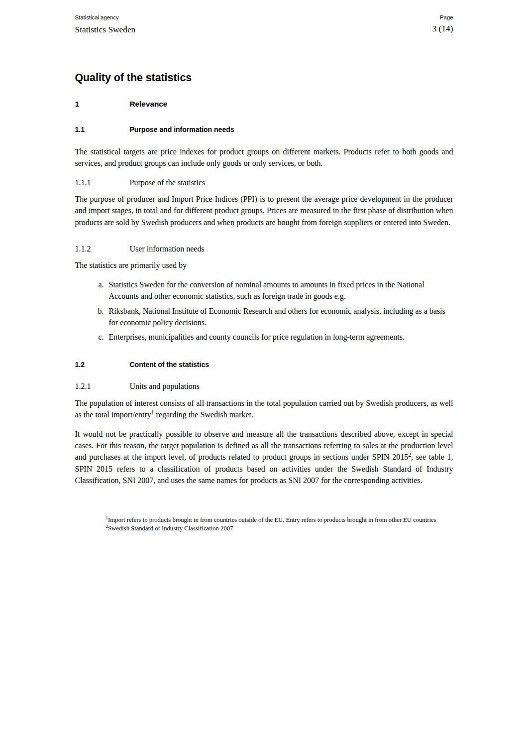Statistical agency Statistics Sweden
Page 3 (14)
Quality of the statistics
1 Relevance
1.1 Purpose and information needs
The statistical targets are price indexes for product groups on different markets. Products refer to both goods and services, and product groups can include only goods or only services, or both.
1.1.1 Purpose of the statistics
The purpose of producer and Import Price Indices (PPI) is to present the average price development in the producer and import stages, in total and for different product groups. Prices are measured in the first phase of distribution when products are sold by Swedish producers and when products are bought from foreign suppliers or entered into Sweden.
1.1.2 User information needs
The statistics are primarily used by
Statistics Sweden for the conversion of nominal amounts to amounts in fixed prices in the National Accounts and other economic statistics, such as foreign trade in goods e.g.
Riksbank, National Institute of Economic Research and others for economic analysis, including as a basis for economic policy decisions.
Enterprises, municipalities and county councils for price regulation in long-term agreements.
1.2 Content of the statistics
1.2.1 Units and populations
The population of interest consists of all transactions in the total population carried out by Swedish producers, as well as the total import/entry1 regarding the Swedish market.
It would not be practically possible to observe and measure all the transactions described above, except in special cases. For this reason, the target population is defined as all the transactions referring to sales at the production level and purchases at the import level, of products related to product groups in sections under SPIN 20152, see table 1. SPIN 2015 refers to a classification of products based on activities under the Swedish Standard of Industry Classification, SNI 2007, and uses the same names for products as SNI 2007 for the corresponding activities.
1Import refers to products brought in from countries outside of the EU. Entry refers to products brought in from other EU countries
2Swedish Standard of Industry Classification 2007